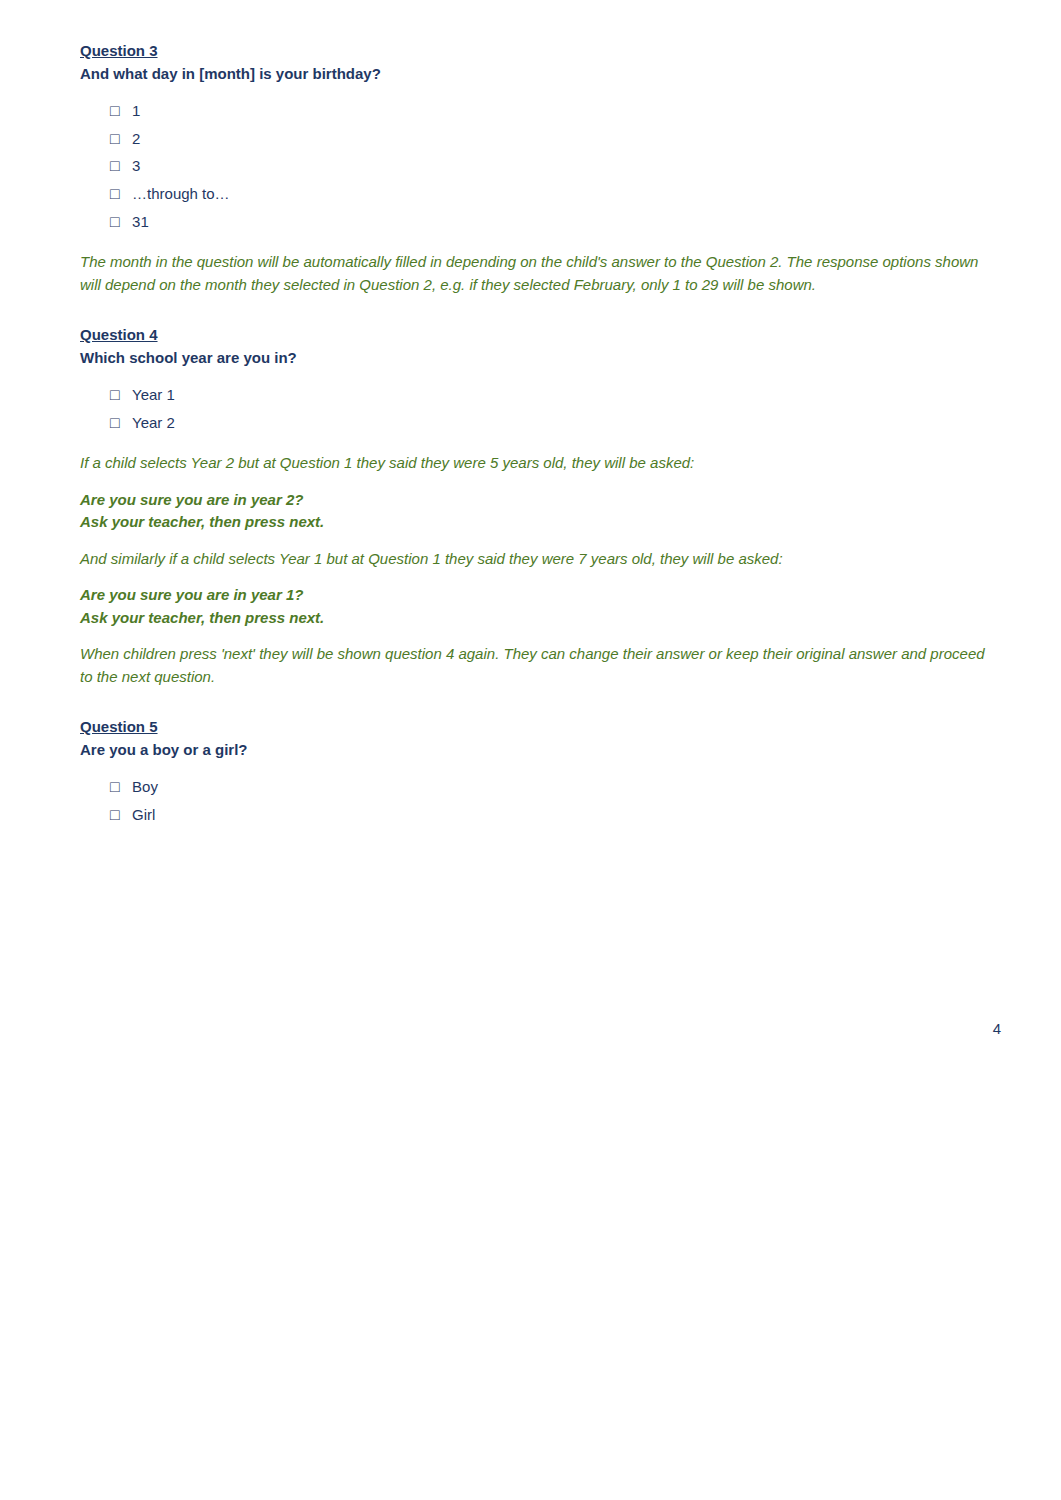Question 3
And what day in [month] is your birthday?
1
2
3
…through to…
31
The month in the question will be automatically filled in depending on the child's answer to the Question 2. The response options shown will depend on the month they selected in Question 2, e.g. if they selected February, only 1 to 29 will be shown.
Question 4
Which school year are you in?
Year 1
Year 2
If a child selects Year 2 but at Question 1 they said they were 5 years old, they will be asked:
Are you sure you are in year 2?
Ask your teacher, then press next.
And similarly if a child selects Year 1 but at Question 1 they said they were 7 years old, they will be asked:
Are you sure you are in year 1?
Ask your teacher, then press next.
When children press 'next' they will be shown question 4 again. They can change their answer or keep their original answer and proceed to the next question.
Question 5
Are you a boy or a girl?
Boy
Girl
4